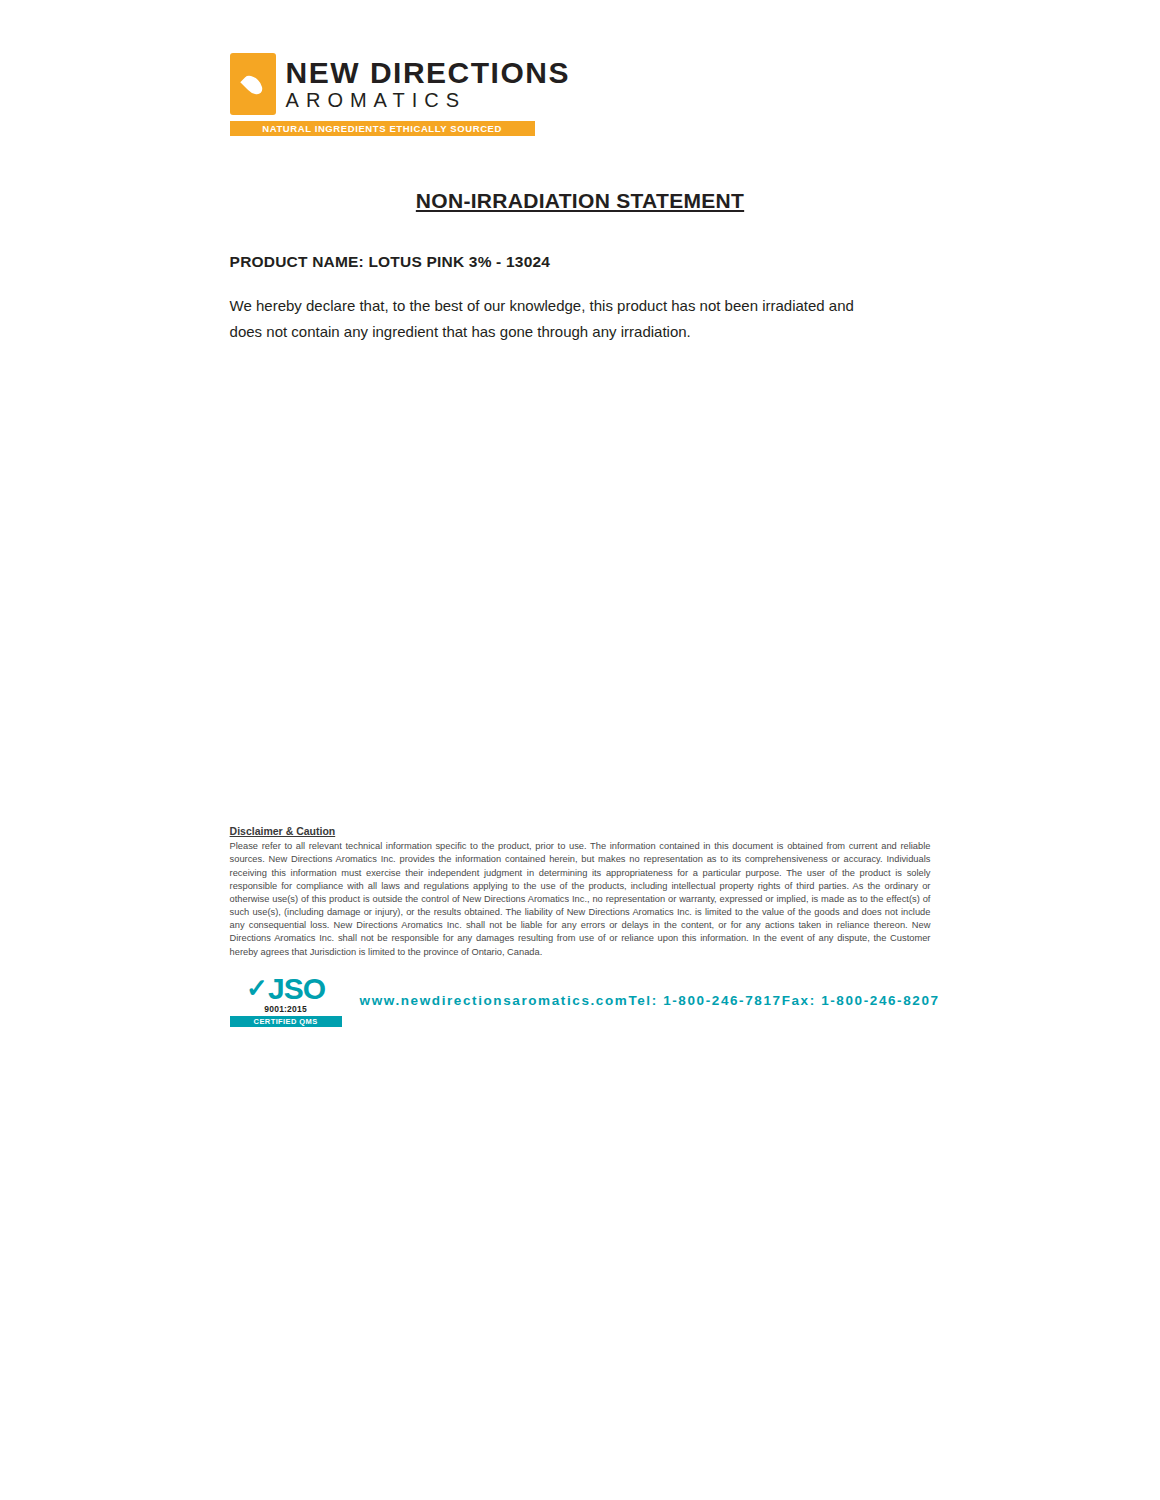NEW DIRECTIONS
AROMATICS
NATURAL INGREDIENTS ETHICALLY SOURCED
NON-IRRADIATION STATEMENT
PRODUCT NAME: LOTUS PINK 3% - 13024
We hereby declare that, to the best of our knowledge, this product has not been irradiated and does not contain any ingredient that has gone through any irradiation.
Disclaimer & Caution
Please refer to all relevant technical information specific to the product, prior to use. The information contained in this document is obtained from current and reliable sources. New Directions Aromatics Inc. provides the information contained herein, but makes no representation as to its comprehensiveness or accuracy. Individuals receiving this information must exercise their independent judgment in determining its appropriateness for a particular purpose. The user of the product is solely responsible for compliance with all laws and regulations applying to the use of the products, including intellectual property rights of third parties. As the ordinary or otherwise use(s) of this product is outside the control of New Directions Aromatics Inc., no representation or warranty, expressed or implied, is made as to the effect(s) of such use(s), (including damage or injury), or the results obtained. The liability of New Directions Aromatics Inc. is limited to the value of the goods and does not include any consequential loss. New Directions Aromatics Inc. shall not be liable for any errors or delays in the content, or for any actions taken in reliance thereon. New Directions Aromatics Inc. shall not be responsible for any damages resulting from use of or reliance upon this information. In the event of any dispute, the Customer hereby agrees that Jurisdiction is limited to the province of Ontario, Canada.
✓JSO
9001:2015
CERTIFIED QMS
www.newdirectionsaromatics.com Tel: 1-800-246-7817 Fax: 1-800-246-8207